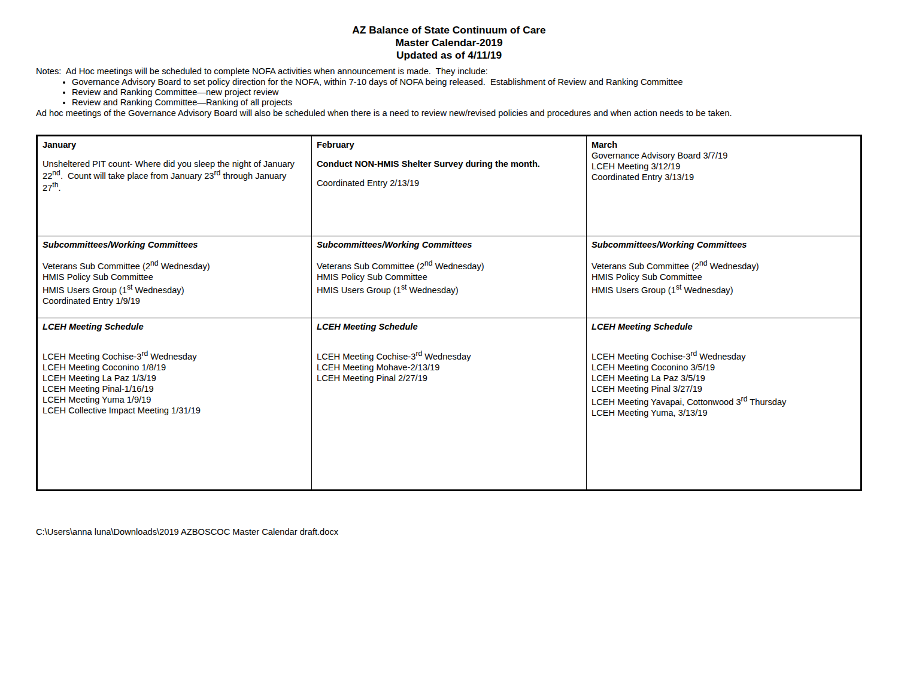AZ Balance of State Continuum of Care
Master Calendar-2019
Updated as of 4/11/19
Notes: Ad Hoc meetings will be scheduled to complete NOFA activities when announcement is made. They include:
Governance Advisory Board to set policy direction for the NOFA, within 7-10 days of NOFA being released. Establishment of Review and Ranking Committee
Review and Ranking Committee—new project review
Review and Ranking Committee—Ranking of all projects
Ad hoc meetings of the Governance Advisory Board will also be scheduled when there is a need to review new/revised policies and procedures and when action needs to be taken.
| January Unsheltered PIT count- Where did you sleep the night of January 22 nd . Count will take place from January 23 rd through January 27 th . | February Conduct NON-HMIS Shelter Survey during the month. Coordinated Entry 2/13/19 | March Governance Advisory Board 3/7/19 LCEH Meeting 3/12/19 Coordinated Entry 3/13/19 |
| Subcommittees/Working Committees Veterans Sub Committee (2 nd Wednesday) HMIS Policy Sub Committee HMIS Users Group (1 st Wednesday) Coordinated Entry 1/9/19 | Subcommittees/Working Committees Veterans Sub Committee (2 nd Wednesday) HMIS Policy Sub Committee HMIS Users Group (1 st Wednesday) | Subcommittees/Working Committees Veterans Sub Committee (2 nd Wednesday) HMIS Policy Sub Committee HMIS Users Group (1 st Wednesday) |
| LCEH Meeting Schedule LCEH Meeting Cochise-3 rd Wednesday LCEH Meeting Coconino 1/8/19 LCEH Meeting La Paz 1/3/19 LCEH Meeting Pinal-1/16/19 LCEH Meeting Yuma 1/9/19 LCEH Collective Impact Meeting 1/31/19 | LCEH Meeting Schedule LCEH Meeting Cochise-3 rd Wednesday LCEH Meeting Mohave-2/13/19 LCEH Meeting Pinal 2/27/19 | LCEH Meeting Schedule LCEH Meeting Cochise-3 rd Wednesday LCEH Meeting Coconino 3/5/19 LCEH Meeting La Paz 3/5/19 LCEH Meeting Pinal 3/27/19 LCEH Meeting Yavapai, Cottonwood 3 rd Thursday LCEH Meeting Yuma, 3/13/19 |
C:\Users\anna luna\Downloads\2019 AZBOSCOC Master Calendar draft.docx